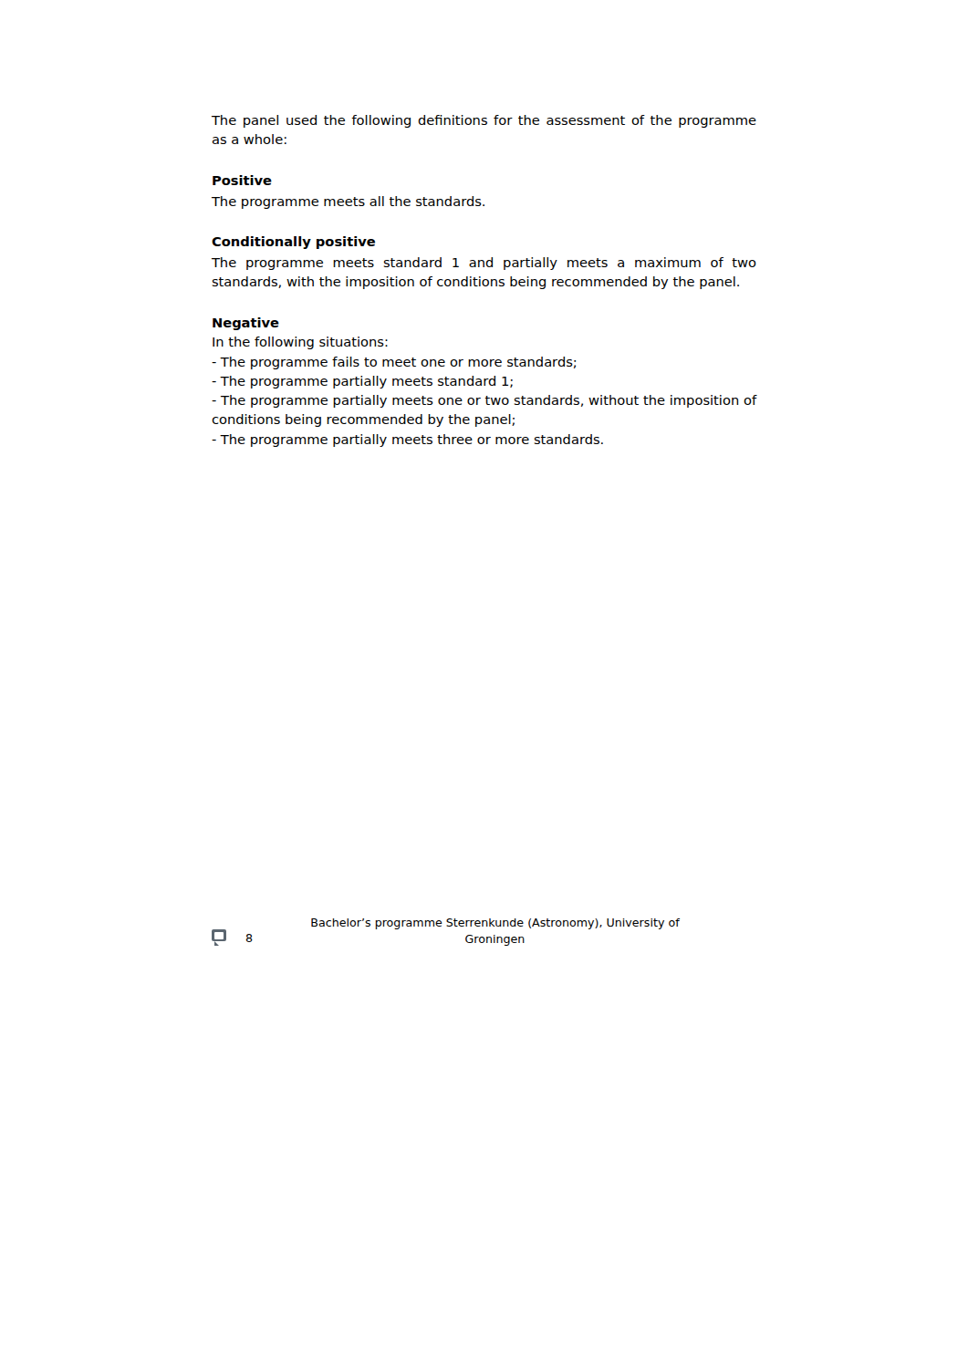The panel used the following definitions for the assessment of the programme as a whole:
Positive
The programme meets all the standards.
Conditionally positive
The programme meets standard 1 and partially meets a maximum of two standards, with the imposition of conditions being recommended by the panel.
Negative
In the following situations:
- The programme fails to meet one or more standards;
- The programme partially meets standard 1;
- The programme partially meets one or two standards, without the imposition of conditions being recommended by the panel;
- The programme partially meets three or more standards.
8
Bachelor’s programme Sterrenkunde (Astronomy), University of Groningen